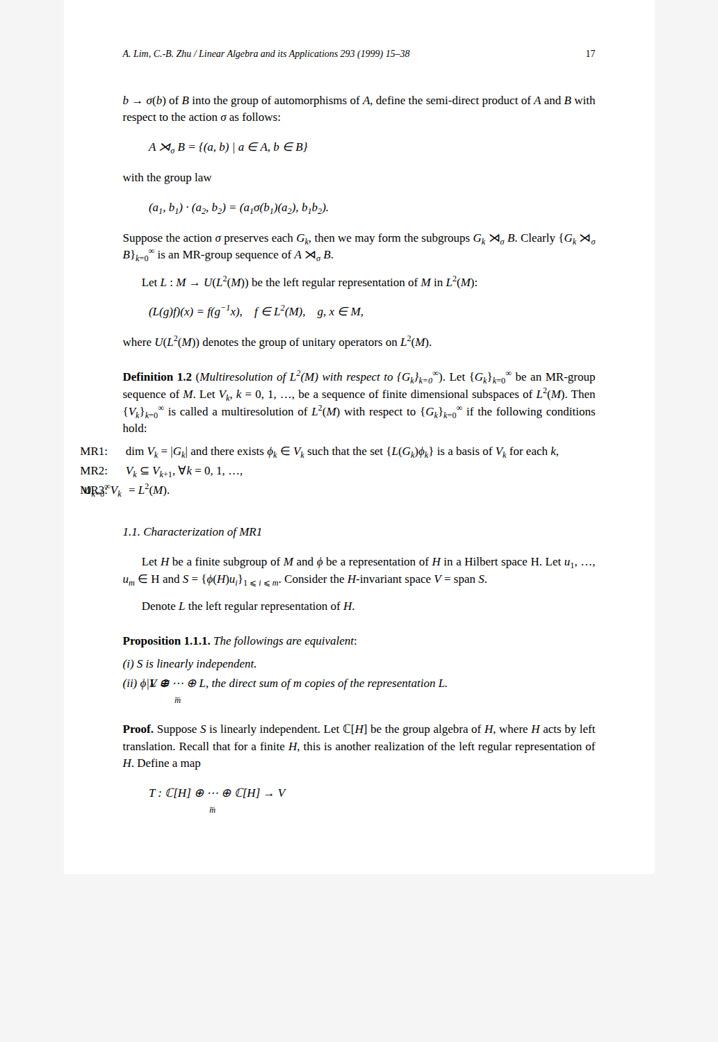A. Lim, C.-B. Zhu / Linear Algebra and its Applications 293 (1999) 15–38 17
b → σ(b) of B into the group of automorphisms of A, define the semi-direct product of A and B with respect to the action σ as follows:
A ⋊σ B = {(a, b) | a ∈ A, b ∈ B}
with the group law
(a1, b1) · (a2, b2) = (a1σ(b1)(a2), b1b2).
Suppose the action σ preserves each Gk, then we may form the subgroups Gk ⋊σ B. Clearly {Gk ⋊σ B}k=0∞ is an MR-group sequence of A ⋊σ B.
Let L : M → U(L2(M)) be the left regular representation of M in L2(M):
(L(g)f)(x) = f(g−1x), f ∈ L2(M), g, x ∈ M,
where U(L2(M)) denotes the group of unitary operators on L2(M).
Definition 1.2 (Multiresolution of L2(M) with respect to {Gk}k=0∞). Let {Gk}k=0∞ be an MR-group sequence of M. Let Vk, k = 0, 1, …, be a sequence of finite dimensional subspaces of L2(M). Then {Vk}k=0∞ is called a multiresolution of L2(M) with respect to {Gk}k=0∞ if the following conditions hold:
MR1: dim Vk = |Gk| and there exists ϕk ∈ Vk such that the set {L(Gk)ϕk} is a basis of Vk for each k,
MR2: Vk ⊆ Vk+1, ∀k = 0, 1, …,
MR3: ∪k=0∞Vk = L2(M).
1.1. Characterization of MR1
Let H be a finite subgroup of M and ϕ be a representation of H in a Hilbert space H. Let u1, …, um ∈ H and S = {ϕ(H)ui}1 ⩽ i ⩽ m. Consider the H-invariant space V = span S.
Denote L the left regular representation of H.
Proposition 1.1.1. The followings are equivalent:
(i) S is linearly independent.
(ii) ϕ|V ≅ L ⊕ ⋯ ⊕ L⏟m, the direct sum of m copies of the representation L.
Proof. Suppose S is linearly independent. Let ℂ[H] be the group algebra of H, where H acts by left translation. Recall that for a finite H, this is another realization of the left regular representation of H. Define a map
T : ℂ[H] ⊕ ⋯ ⊕ ℂ[H]⏟m → V